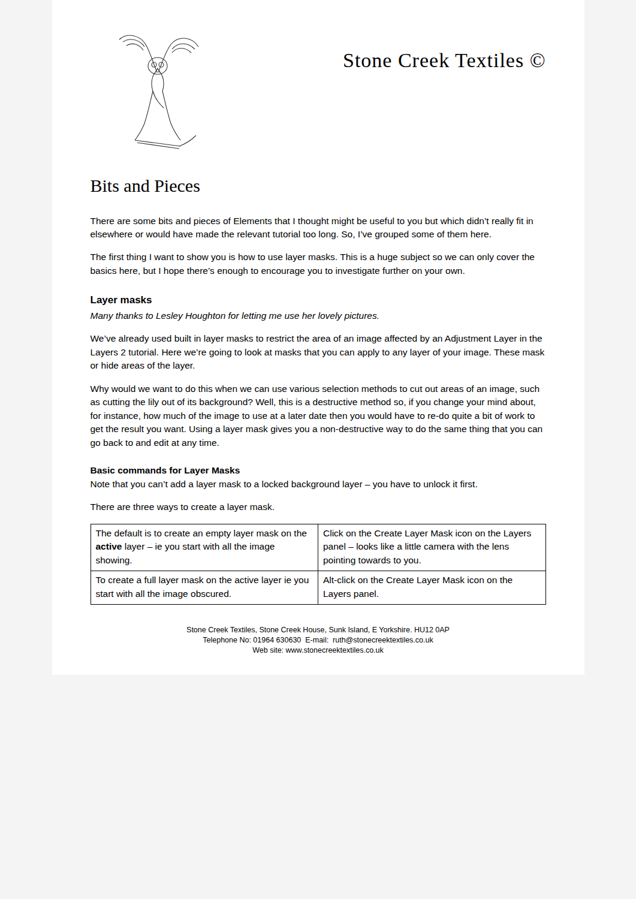Stone Creek Textiles ©
Bits and Pieces
There are some bits and pieces of Elements that I thought might be useful to you but which didn’t really fit in elsewhere or would have made the relevant tutorial too long. So, I’ve grouped some of them here.
The first thing I want to show you is how to use layer masks. This is a huge subject so we can only cover the basics here, but I hope there’s enough to encourage you to investigate further on your own.
Layer masks
Many thanks to Lesley Houghton for letting me use her lovely pictures.
We’ve already used built in layer masks to restrict the area of an image affected by an Adjustment Layer in the Layers 2 tutorial. Here we’re going to look at masks that you can apply to any layer of your image. These mask or hide areas of the layer.
Why would we want to do this when we can use various selection methods to cut out areas of an image, such as cutting the lily out of its background? Well, this is a destructive method so, if you change your mind about, for instance, how much of the image to use at a later date then you would have to re-do quite a bit of work to get the result you want. Using a layer mask gives you a non-destructive way to do the same thing that you can go back to and edit at any time.
Basic commands for Layer Masks
Note that you can’t add a layer mask to a locked background layer – you have to unlock it first.
There are three ways to create a layer mask.
| The default is to create an empty layer mask on the active layer – ie you start with all the image showing. | Click on the Create Layer Mask icon on the Layers panel – looks like a little camera with the lens pointing towards to you. |
| To create a full layer mask on the active layer ie you start with all the image obscured. | Alt-click on the Create Layer Mask icon on the Layers panel. |
Stone Creek Textiles, Stone Creek House, Sunk Island, E Yorkshire. HU12 0AP
Telephone No: 01964 630630 E-mail: ruth@stonecreektextiles.co.uk
Web site: www.stonecreektextiles.co.uk